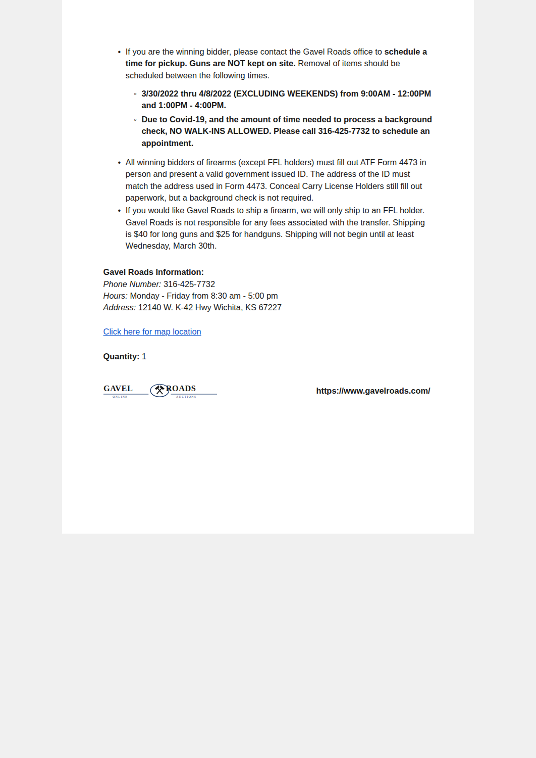If you are the winning bidder, please contact the Gavel Roads office to schedule a time for pickup. Guns are NOT kept on site. Removal of items should be scheduled between the following times.
3/30/2022 thru 4/8/2022 (EXCLUDING WEEKENDS) from 9:00AM - 12:00PM and 1:00PM - 4:00PM.
Due to Covid-19, and the amount of time needed to process a background check, NO WALK-INS ALLOWED. Please call 316-425-7732 to schedule an appointment.
All winning bidders of firearms (except FFL holders) must fill out ATF Form 4473 in person and present a valid government issued ID. The address of the ID must match the address used in Form 4473. Conceal Carry License Holders still fill out paperwork, but a background check is not required.
If you would like Gavel Roads to ship a firearm, we will only ship to an FFL holder. Gavel Roads is not responsible for any fees associated with the transfer. Shipping is $40 for long guns and $25 for handguns. Shipping will not begin until at least Wednesday, March 30th.
Gavel Roads Information:
Phone Number: 316-425-7732
Hours: Monday - Friday from 8:30 am - 5:00 pm
Address: 12140 W. K-42 Hwy Wichita, KS 67227
Click here for map location
Quantity: 1
GAVEL ROADS ONLINE AUCTIONS https://www.gavelroads.com/